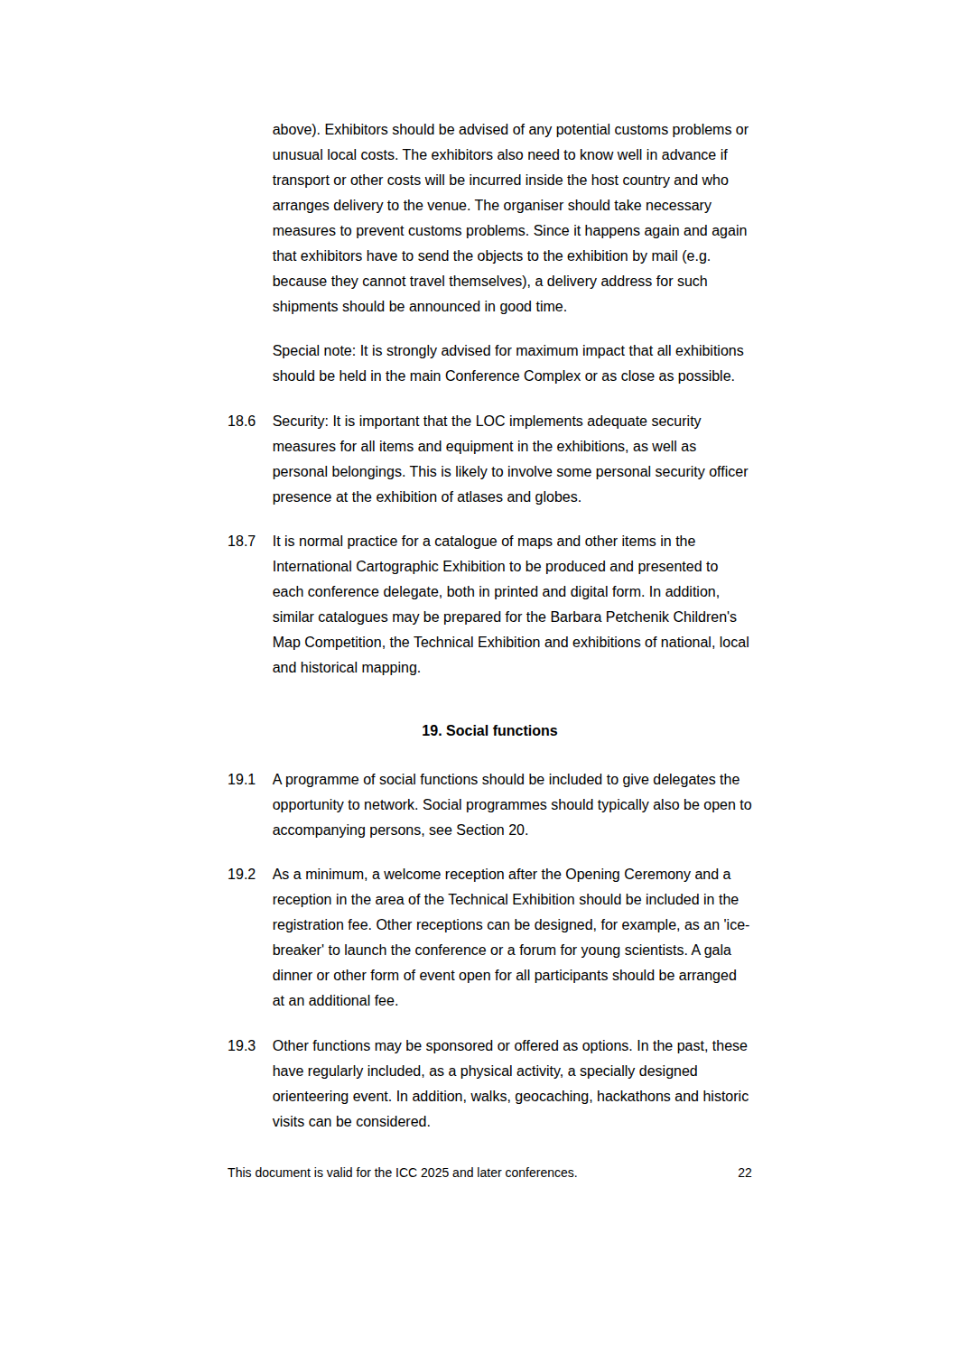above). Exhibitors should be advised of any potential customs problems or unusual local costs. The exhibitors also need to know well in advance if transport or other costs will be incurred inside the host country and who arranges delivery to the venue. The organiser should take necessary measures to prevent customs problems. Since it happens again and again that exhibitors have to send the objects to the exhibition by mail (e.g. because they cannot travel themselves), a delivery address for such shipments should be announced in good time.
Special note: It is strongly advised for maximum impact that all exhibitions should be held in the main Conference Complex or as close as possible.
18.6
Security: It is important that the LOC implements adequate security measures for all items and equipment in the exhibitions, as well as personal belongings. This is likely to involve some personal security officer presence at the exhibition of atlases and globes.
18.7
It is normal practice for a catalogue of maps and other items in the International Cartographic Exhibition to be produced and presented to each conference delegate, both in printed and digital form. In addition, similar catalogues may be prepared for the Barbara Petchenik Children's Map Competition, the Technical Exhibition and exhibitions of national, local and historical mapping.
19. Social functions
19.1
A programme of social functions should be included to give delegates the opportunity to network. Social programmes should typically also be open to accompanying persons, see Section 20.
19.2
As a minimum, a welcome reception after the Opening Ceremony and a reception in the area of the Technical Exhibition should be included in the registration fee. Other receptions can be designed, for example, as an 'ice-breaker' to launch the conference or a forum for young scientists. A gala dinner or other form of event open for all participants should be arranged at an additional fee.
19.3
Other functions may be sponsored or offered as options. In the past, these have regularly included, as a physical activity, a specially designed orienteering event. In addition, walks, geocaching, hackathons and historic visits can be considered.
This document is valid for the ICC 2025 and later conferences. 22